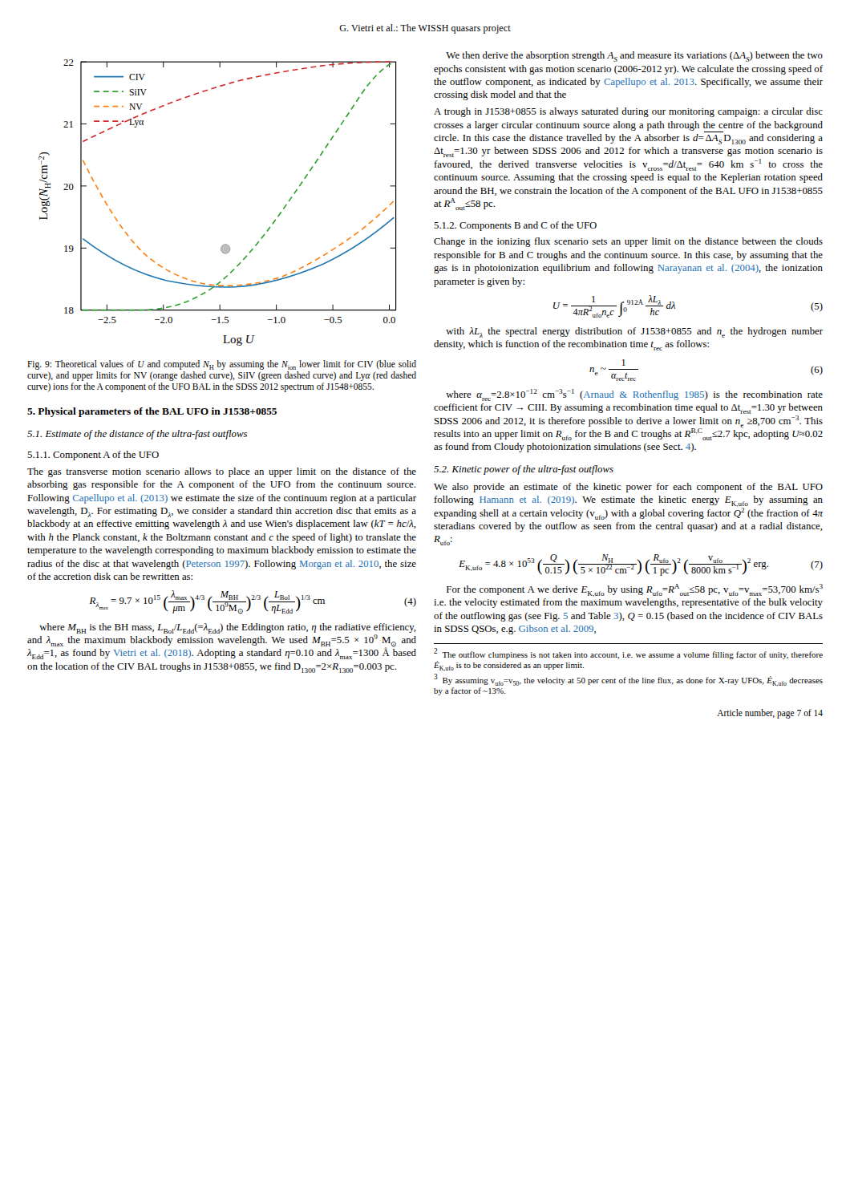G. Vietri et al.: The WISSH quasars project
18 19 20 21 22 −2.5 −2.0 −1.5 −1.0 −0.5 0.0 Log U Log(NH/cm−2) CIV SiIV NV Lyα
Fig. 9: Theoretical values of U and computed NH by assuming the Nion lower limit for CIV (blue solid curve), and upper limits for NV (orange dashed curve), SiIV (green dashed curve) and Lyα (red dashed curve) ions for the A component of the UFO BAL in the SDSS 2012 spectrum of J1548+0855.
5. Physical parameters of the BAL UFO in J1538+0855
5.1. Estimate of the distance of the ultra-fast outflows
5.1.1. Component A of the UFO
The gas transverse motion scenario allows to place an upper limit on the distance of the absorbing gas responsible for the A component of the UFO from the continuum source. Following Capellupo et al. (2013) we estimate the size of the continuum region at a particular wavelength, Dλ. For estimating Dλ, we consider a standard thin accretion disc that emits as a blackbody at an effective emitting wavelength λ and use Wien's displacement law (kT = hc/λ, with h the Planck constant, k the Boltzmann constant and c the speed of light) to translate the temperature to the wavelength corresponding to maximum blackbody emission to estimate the radius of the disc at that wavelength (Peterson 1997). Following Morgan et al. 2010, the size of the accretion disk can be rewritten as:
Rλmax = 9.7 × 1015 (λmax μm)4/3 (MBH 109M⊙)2/3 (LBol ηLEdd)1/3 cm
(4)
where MBH is the BH mass, LBol/LEdd(=λEdd) the Eddington ratio, η the radiative efficiency, and λmax the maximum blackbody emission wavelength. We used MBH=5.5 × 109 M⊙ and λEdd=1, as found by Vietri et al. (2018). Adopting a standard η=0.10 and λmax=1300 Å based on the location of the CIV BAL troughs in J1538+0855, we find D1300=2×R1300=0.003 pc.
We then derive the absorption strength AS and measure its variations (ΔAS) between the two epochs consistent with gas motion scenario (2006-2012 yr). We calculate the crossing speed of the outflow component, as indicated by Capellupo et al. 2013. Specifically, we assume their crossing disk model and that the
A trough in J1538+0855 is always saturated during our monitoring campaign: a circular disc crosses a larger circular continuum source along a path through the centre of the background circle. In this case the distance travelled by the A absorber is d=ΔASD1300 and considering a Δtrest=1.30 yr between SDSS 2006 and 2012 for which a transverse gas motion scenario is favoured, the derived transverse velocities is vcross=d/Δtrest= 640 km s−1 to cross the continuum source. Assuming that the crossing speed is equal to the Keplerian rotation speed around the BH, we constrain the location of the A component of the BAL UFO in J1538+0855 at RAout≤58 pc.
5.1.2. Components B and C of the UFO
Change in the ionizing flux scenario sets an upper limit on the distance between the clouds responsible for B and C troughs and the continuum source. In this case, by assuming that the gas is in photoionization equilibrium and following Narayanan et al. (2004), the ionization parameter is given by:
U = 14πR2ufonec ∫0912Å λLλ hc dλ
(5)
with λLλ the spectral energy distribution of J1538+0855 and ne the hydrogen number density, which is function of the recombination time trec as follows:
ne ~ 1 αrectrec
(6)
where αrec=2.8×10−12 cm−3s−1 (Arnaud & Rothenflug 1985) is the recombination rate coefficient for CIV → CIII. By assuming a recombination time equal to Δtrest=1.30 yr between SDSS 2006 and 2012, it is therefore possible to derive a lower limit on ne ≥8,700 cm−3. This results into an upper limit on Rufo for the B and C troughs at RB,Cout≤2.7 kpc, adopting U≈0.02 as found from Cloudy photoionization simulations (see Sect. 4).
5.2. Kinetic power of the ultra-fast outflows
We also provide an estimate of the kinetic power for each component of the BAL UFO following Hamann et al. (2019). We estimate the kinetic energy EK,ufo by assuming an expanding shell at a certain velocity (vufo) with a global covering factor Q2 (the fraction of 4π steradians covered by the outflow as seen from the central quasar) and at a radial distance, Rufo:
EK,ufo = 4.8 × 1053 (Q 0.15) (NH 5 × 1022 cm−2) (Rufo 1 pc)2 (vufo 8000 km s−1)2 erg.
(7)
For the component A we derive EK,ufo by using Rufo=RAout≤58 pc, vufo=vmax=53,700 km/s3 i.e. the velocity estimated from the maximum wavelengths, representative of the bulk velocity of the outflowing gas (see Fig. 5 and Table 3), Q = 0.15 (based on the incidence of CIV BALs in SDSS QSOs, e.g. Gibson et al. 2009,
2 The outflow clumpiness is not taken into account, i.e. we assume a volume filling factor of unity, therefore ĖK,ufo is to be considered as an upper limit.
3 By assuming vufo=v50, the velocity at 50 per cent of the line flux, as done for X-ray UFOs, ĖK,ufo decreases by a factor of ~13%.
Article number, page 7 of 14